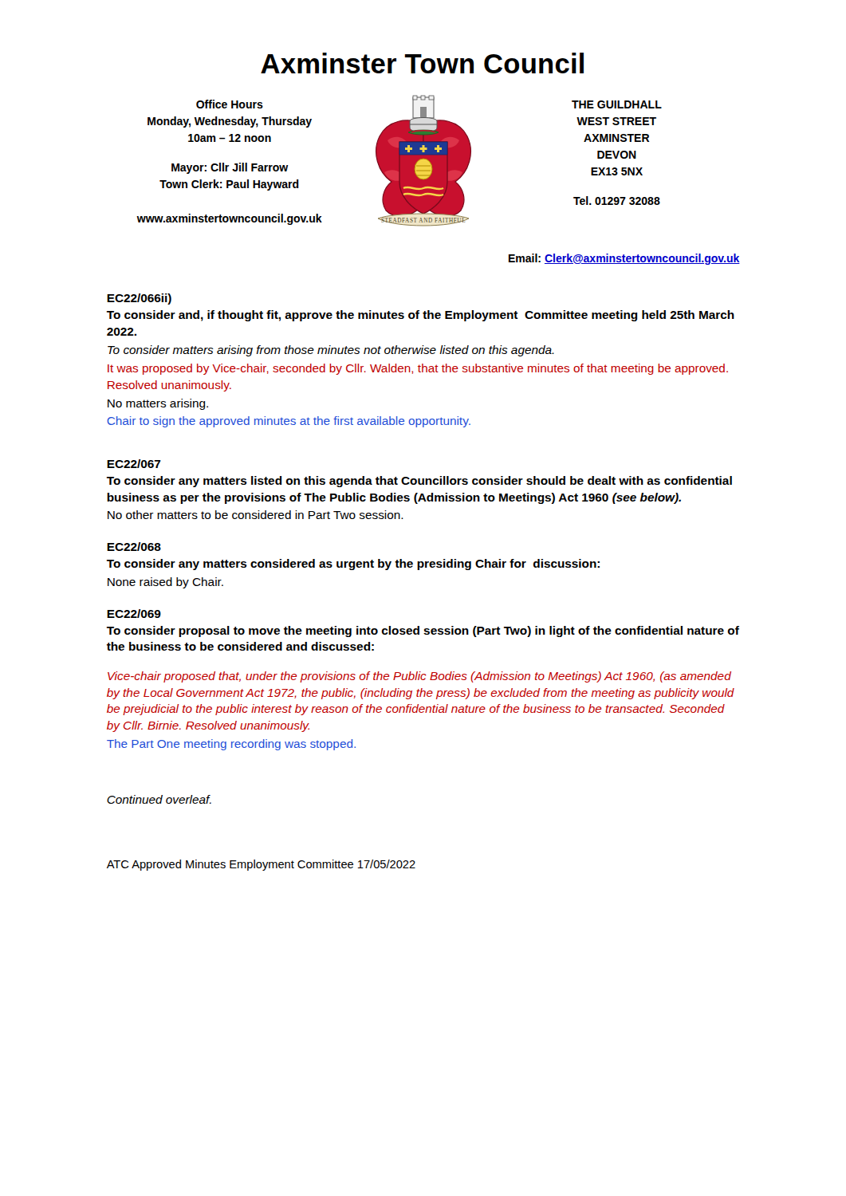Axminster Town Council
Office Hours
Monday, Wednesday, Thursday
10am – 12 noon
Mayor: Cllr Jill Farrow
Town Clerk: Paul Hayward www.axminstertowncouncil.gov.uk
STEADFAST AND FAITHFUL
THE GUILDHALL
WEST STREET
AXMINSTER
DEVON
EX13 5NX Tel. 01297 32088
Email: Clerk@axminstertowncouncil.gov.uk
EC22/066ii)
To consider and, if thought fit, approve the minutes of the Employment Committee meeting held 25th March 2022.
To consider matters arising from those minutes not otherwise listed on this agenda.
It was proposed by Vice-chair, seconded by Cllr. Walden, that the substantive minutes of that meeting be approved. Resolved unanimously.
No matters arising.
Chair to sign the approved minutes at the first available opportunity.
EC22/067
To consider any matters listed on this agenda that Councillors consider should be dealt with as confidential business as per the provisions of The Public Bodies (Admission to Meetings) Act 1960 (see below).
No other matters to be considered in Part Two session.
EC22/068
To consider any matters considered as urgent by the presiding Chair for discussion:
None raised by Chair.
EC22/069
To consider proposal to move the meeting into closed session (Part Two) in light of the confidential nature of the business to be considered and discussed:
Vice-chair proposed that, under the provisions of the Public Bodies (Admission to Meetings) Act 1960, (as amended by the Local Government Act 1972, the public, (including the press) be excluded from the meeting as publicity would be prejudicial to the public interest by reason of the confidential nature of the business to be transacted. Seconded by Cllr. Birnie. Resolved unanimously.
The Part One meeting recording was stopped.
Continued overleaf.
ATC Approved Minutes Employment Committee 17/05/2022